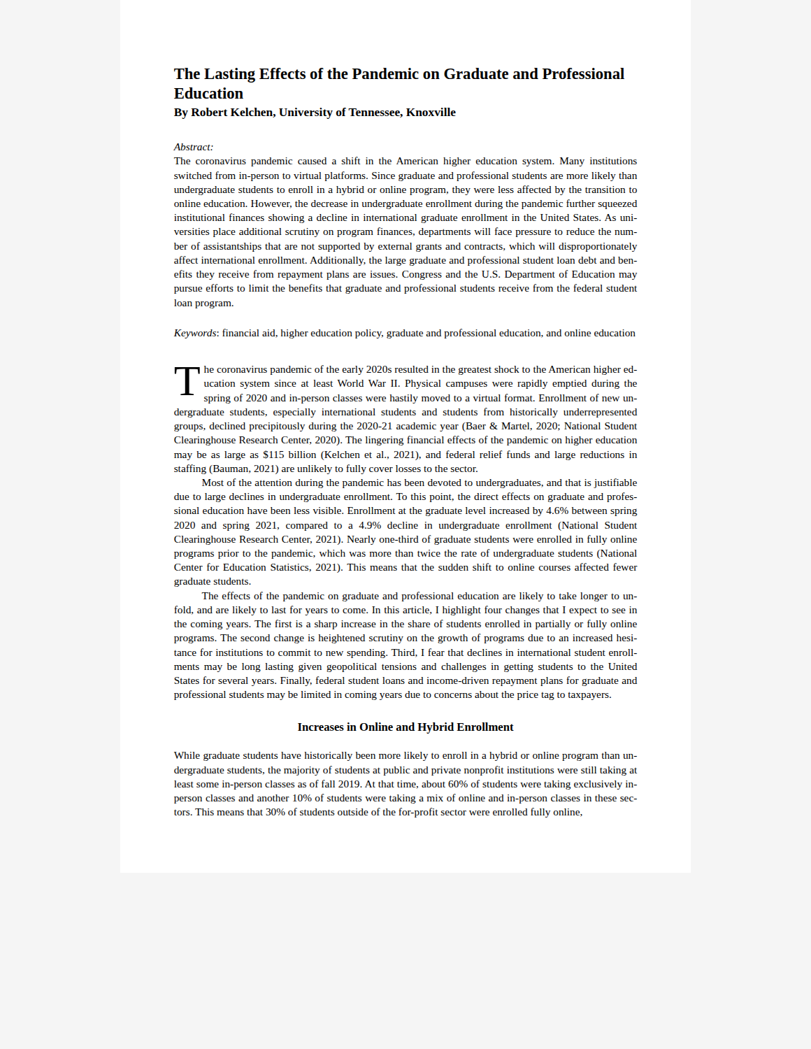The Lasting Effects of the Pandemic on Graduate and Professional Education
By Robert Kelchen, University of Tennessee, Knoxville
Abstract: The coronavirus pandemic caused a shift in the American higher education system. Many institutions switched from in-person to virtual platforms. Since graduate and professional students are more likely than undergraduate students to enroll in a hybrid or online program, they were less affected by the transition to online education. However, the decrease in undergraduate enrollment during the pandemic further squeezed institutional finances showing a decline in international graduate enrollment in the United States. As universities place additional scrutiny on program finances, departments will face pressure to reduce the number of assistantships that are not supported by external grants and contracts, which will disproportionately affect international enrollment. Additionally, the large graduate and professional student loan debt and benefits they receive from repayment plans are issues. Congress and the U.S. Department of Education may pursue efforts to limit the benefits that graduate and professional students receive from the federal student loan program.
Keywords: financial aid, higher education policy, graduate and professional education, and online education
The coronavirus pandemic of the early 2020s resulted in the greatest shock to the American higher education system since at least World War II. Physical campuses were rapidly emptied during the spring of 2020 and in-person classes were hastily moved to a virtual format. Enrollment of new undergraduate students, especially international students and students from historically underrepresented groups, declined precipitously during the 2020-21 academic year (Baer & Martel, 2020; National Student Clearinghouse Research Center, 2020). The lingering financial effects of the pandemic on higher education may be as large as $115 billion (Kelchen et al., 2021), and federal relief funds and large reductions in staffing (Bauman, 2021) are unlikely to fully cover losses to the sector.
Most of the attention during the pandemic has been devoted to undergraduates, and that is justifiable due to large declines in undergraduate enrollment. To this point, the direct effects on graduate and professional education have been less visible. Enrollment at the graduate level increased by 4.6% between spring 2020 and spring 2021, compared to a 4.9% decline in undergraduate enrollment (National Student Clearinghouse Research Center, 2021). Nearly one-third of graduate students were enrolled in fully online programs prior to the pandemic, which was more than twice the rate of undergraduate students (National Center for Education Statistics, 2021). This means that the sudden shift to online courses affected fewer graduate students.
The effects of the pandemic on graduate and professional education are likely to take longer to unfold, and are likely to last for years to come. In this article, I highlight four changes that I expect to see in the coming years. The first is a sharp increase in the share of students enrolled in partially or fully online programs. The second change is heightened scrutiny on the growth of programs due to an increased hesitance for institutions to commit to new spending. Third, I fear that declines in international student enrollments may be long lasting given geopolitical tensions and challenges in getting students to the United States for several years. Finally, federal student loans and income-driven repayment plans for graduate and professional students may be limited in coming years due to concerns about the price tag to taxpayers.
Increases in Online and Hybrid Enrollment
While graduate students have historically been more likely to enroll in a hybrid or online program than undergraduate students, the majority of students at public and private nonprofit institutions were still taking at least some in-person classes as of fall 2019. At that time, about 60% of students were taking exclusively in-person classes and another 10% of students were taking a mix of online and in-person classes in these sectors. This means that 30% of students outside of the for-profit sector were enrolled fully online,